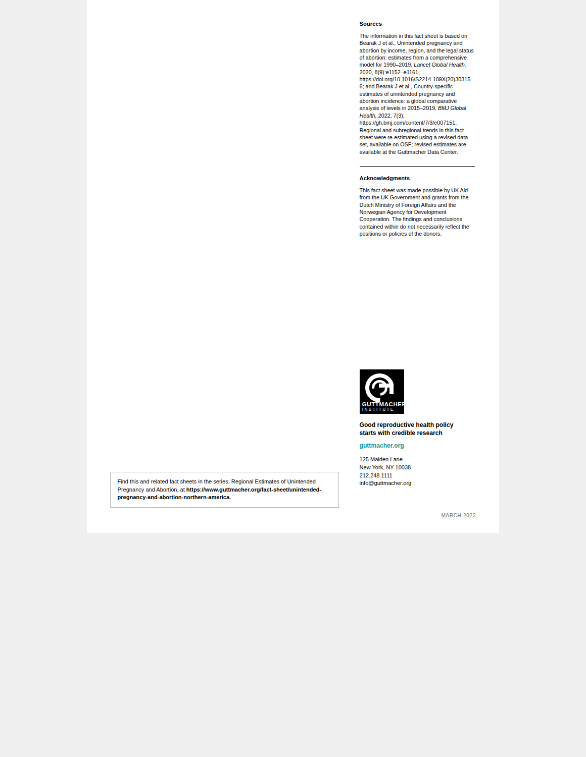Sources
The information in this fact sheet is based on Bearak J et al., Unintended pregnancy and abortion by income, region, and the legal status of abortion: estimates from a comprehensive model for 1990–2019, Lancet Global Health, 2020, 8(9):e1152–e1161, https://doi.org/10.1016/S2214-109X(20)30315-6; and Bearak J et al., Country-specific estimates of unintended pregnancy and abortion incidence: a global comparative analysis of levels in 2015–2019, BMJ Global Health, 2022, 7(3), https://gh.bmj.com/content/7/3/e007151. Regional and subregional trends in this fact sheet were re-estimated using a revised data set, available on OSF; revised estimates are available at the Guttmacher Data Center.
Acknowledgments
This fact sheet was made possible by UK Aid from the UK Government and grants from the Dutch Ministry of Foreign Affairs and the Norwegian Agency for Development Cooperation. The findings and conclusions contained within do not necessarily reflect the positions or policies of the donors.
GUTTMACHER
INSTITUTE
Good reproductive health policy
starts with credible research
guttmacher.org
125 Maiden Lane
New York, NY 10038
212.248.1111
info@guttmacher.org
Find this and related fact sheets in the series, Regional Estimates of Unintended Pregnancy and Abortion, at https://www.guttmacher.org/fact-sheet/unintended-pregnancy-and-abortion-northern-america.
MARCH 2022